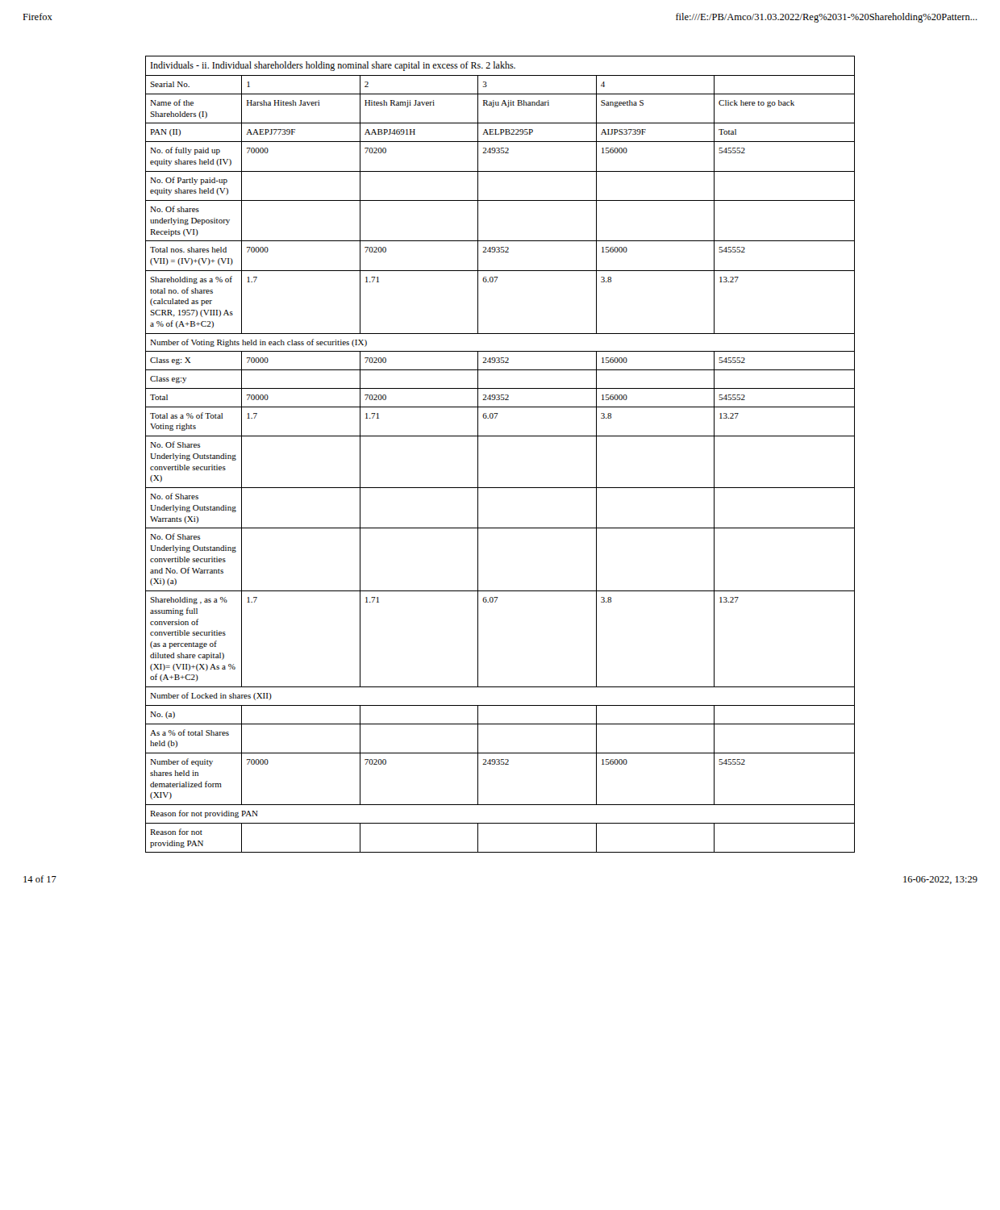Firefox
file:///E:/PB/Amco/31.03.2022/Reg%2031-%20Shareholding%20Pattern...
| Individuals - ii. Individual shareholders holding nominal share capital in excess of Rs. 2 lakhs. |
| Searial No. | 1 | 2 | 3 | 4 | |
| Name of the Shareholders (I) | Harsha Hitesh Javeri | Hitesh Ramji Javeri | Raju Ajit Bhandari | Sangeetha S | Click here to go back |
| PAN (II) | AAEPJ7739F | AABPJ4691H | AELPB2295P | AIJPS3739F | Total |
| No. of fully paid up equity shares held (IV) | 70000 | 70200 | 249352 | 156000 | 545552 |
| No. Of Partly paid-up equity shares held (V) | | | | | |
| No. Of shares underlying Depository Receipts (VI) | | | | | |
| Total nos. shares held (VII) = (IV)+(V)+ (VI) | 70000 | 70200 | 249352 | 156000 | 545552 |
| Shareholding as a % of total no. of shares (calculated as per SCRR, 1957) (VIII) As a % of (A+B+C2) | 1.7 | 1.71 | 6.07 | 3.8 | 13.27 |
| Number of Voting Rights held in each class of securities (IX) |
| Class eg: X | 70000 | 70200 | 249352 | 156000 | 545552 |
| Class eg:y | | | | | |
| Total | 70000 | 70200 | 249352 | 156000 | 545552 |
| Total as a % of Total Voting rights | 1.7 | 1.71 | 6.07 | 3.8 | 13.27 |
| No. Of Shares Underlying Outstanding convertible securities (X) | | | | | |
| No. of Shares Underlying Outstanding Warrants (Xi) | | | | | |
| No. Of Shares Underlying Outstanding convertible securities and No. Of Warrants (Xi) (a) | | | | | |
| Shareholding , as a % assuming full conversion of convertible securities (as a percentage of diluted share capital) (XI)= (VII)+(X) As a % of (A+B+C2) | 1.7 | 1.71 | 6.07 | 3.8 | 13.27 |
| Number of Locked in shares (XII) |
| No. (a) | | | | | |
| As a % of total Shares held (b) | | | | | |
| Number of equity shares held in dematerialized form (XIV) | 70000 | 70200 | 249352 | 156000 | 545552 |
| Reason for not providing PAN |
| Reason for not providing PAN | | | | | |
14 of 17
16-06-2022, 13:29